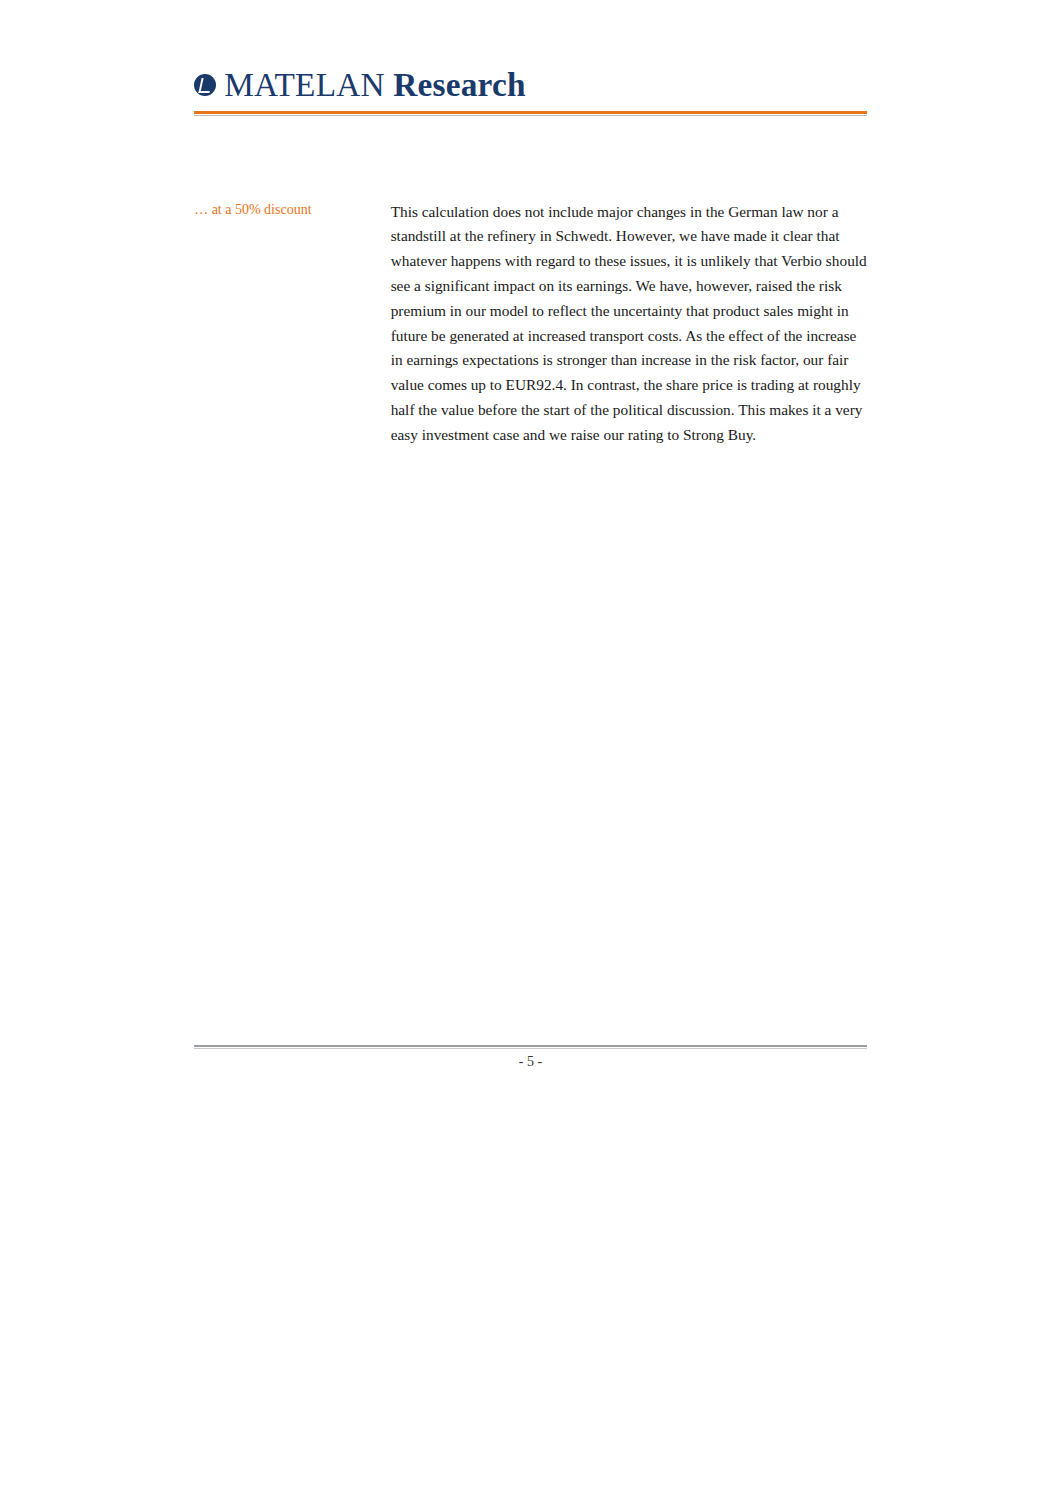MATELAN Research
… at a 50% discount
This calculation does not include major changes in the German law nor a standstill at the refinery in Schwedt. However, we have made it clear that whatever happens with regard to these issues, it is unlikely that Verbio should see a significant impact on its earnings. We have, however, raised the risk premium in our model to reflect the uncertainty that product sales might in future be generated at increased transport costs. As the effect of the increase in earnings expectations is stronger than increase in the risk factor, our fair value comes up to EUR92.4. In contrast, the share price is trading at roughly half the value before the start of the political discussion. This makes it a very easy investment case and we raise our rating to Strong Buy.
- 5 -